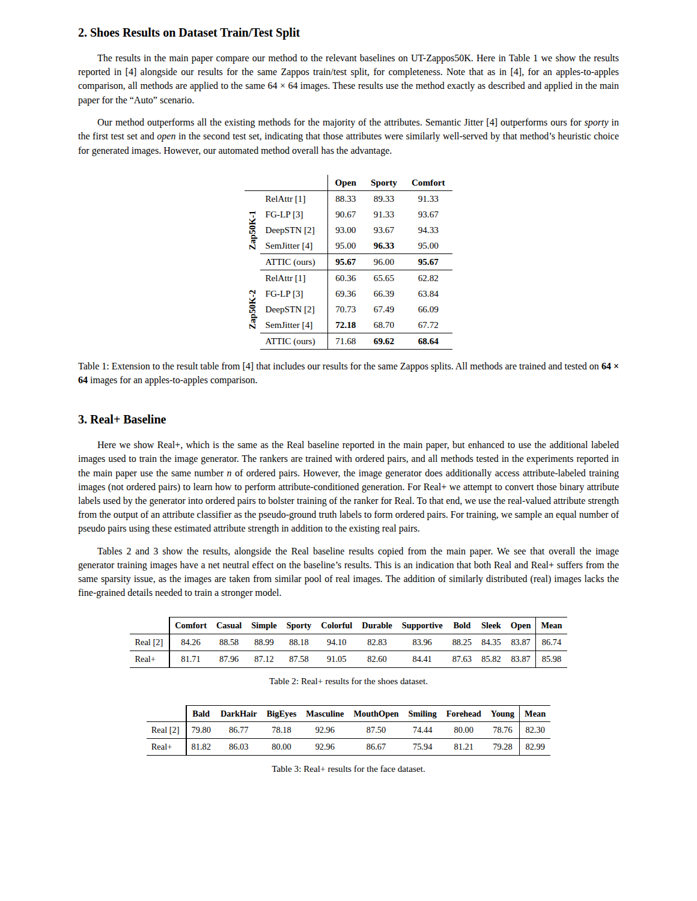2. Shoes Results on Dataset Train/Test Split
The results in the main paper compare our method to the relevant baselines on UT-Zappos50K. Here in Table 1 we show the results reported in [4] alongside our results for the same Zappos train/test split, for completeness. Note that as in [4], for an apples-to-apples comparison, all methods are applied to the same 64 × 64 images. These results use the method exactly as described and applied in the main paper for the “Auto” scenario.
Our method outperforms all the existing methods for the majority of the attributes. Semantic Jitter [4] outperforms ours for sporty in the first test set and open in the second test set, indicating that those attributes were similarly well-served by that method’s heuristic choice for generated images. However, our automated method overall has the advantage.
| | | Open | Sporty | Comfort |
| --- | --- | --- | --- | --- |
| Zap50K-1 | RelAttr [1] | 88.33 | 89.33 | 91.33 |
| FG-LP [3] | 90.67 | 91.33 | 93.67 |
| DeepSTN [2] | 93.00 | 93.67 | 94.33 |
| SemJitter [4] | 95.00 | 96.33 | 95.00 |
| ATTIC (ours) | 95.67 | 96.00 | 95.67 |
| Zap50K-2 | RelAttr [1] | 60.36 | 65.65 | 62.82 |
| FG-LP [3] | 69.36 | 66.39 | 63.84 |
| DeepSTN [2] | 70.73 | 67.49 | 66.09 |
| SemJitter [4] | 72.18 | 68.70 | 67.72 |
| ATTIC (ours) | 71.68 | 69.62 | 68.64 |
Table 1: Extension to the result table from [4] that includes our results for the same Zappos splits. All methods are trained and tested on 64 × 64 images for an apples-to-apples comparison.
3. Real+ Baseline
Here we show Real+, which is the same as the Real baseline reported in the main paper, but enhanced to use the additional labeled images used to train the image generator. The rankers are trained with ordered pairs, and all methods tested in the experiments reported in the main paper use the same number n of ordered pairs. However, the image generator does additionally access attribute-labeled training images (not ordered pairs) to learn how to perform attribute-conditioned generation. For Real+ we attempt to convert those binary attribute labels used by the generator into ordered pairs to bolster training of the ranker for Real. To that end, we use the real-valued attribute strength from the output of an attribute classifier as the pseudo-ground truth labels to form ordered pairs. For training, we sample an equal number of pseudo pairs using these estimated attribute strength in addition to the existing real pairs.
Tables 2 and 3 show the results, alongside the Real baseline results copied from the main paper. We see that overall the image generator training images have a net neutral effect on the baseline’s results. This is an indication that both Real and Real+ suffers from the same sparsity issue, as the images are taken from similar pool of real images. The addition of similarly distributed (real) images lacks the fine-grained details needed to train a stronger model.
| | Comfort | Casual | Simple | Sporty | Colorful | Durable | Supportive | Bold | Sleek | Open | Mean |
| --- | --- | --- | --- | --- | --- | --- | --- | --- | --- | --- | --- |
| Real [2] | 84.26 | 88.58 | 88.99 | 88.18 | 94.10 | 82.83 | 83.96 | 88.25 | 84.35 | 83.87 | 86.74 |
| Real+ | 81.71 | 87.96 | 87.12 | 87.58 | 91.05 | 82.60 | 84.41 | 87.63 | 85.82 | 83.87 | 85.98 |
Table 2: Real+ results for the shoes dataset.
| | Bald | DarkHair | BigEyes | Masculine | MouthOpen | Smiling | Forehead | Young | Mean |
| --- | --- | --- | --- | --- | --- | --- | --- | --- | --- |
| Real [2] | 79.80 | 86.77 | 78.18 | 92.96 | 87.50 | 74.44 | 80.00 | 78.76 | 82.30 |
| Real+ | 81.82 | 86.03 | 80.00 | 92.96 | 86.67 | 75.94 | 81.21 | 79.28 | 82.99 |
Table 3: Real+ results for the face dataset.